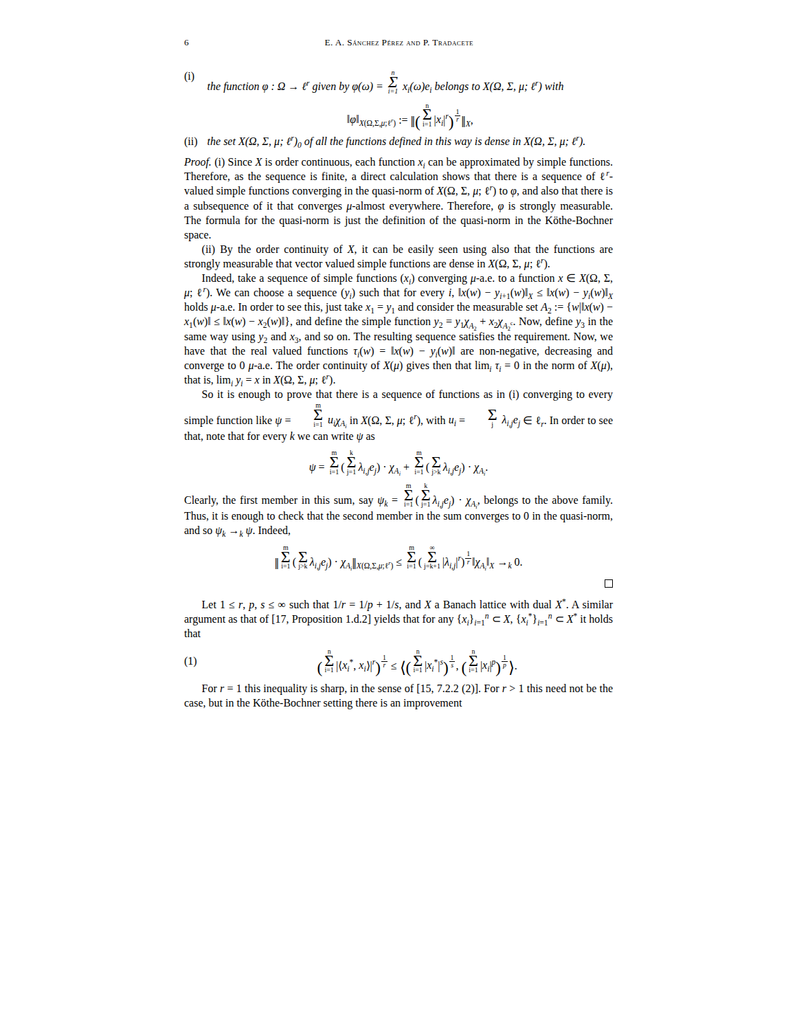6 E. A. Sánchez Pérez and P. Tradacete
(i) the function φ : Ω → ℓr given by φ(ω) = nΣi=1 xi(ω)ei belongs to X(Ω, Σ, μ; ℓr) with
‖φ‖X(Ω,Σ,μ;ℓr) := ‖(nΣi=1|xi|r)1 r‖X,
(ii) the set X(Ω, Σ, μ; ℓr)0 of all the functions defined in this way is dense in X(Ω, Σ, μ; ℓr).
Proof. (i) Since X is order continuous, each function xi can be approximated by simple functions. Therefore, as the sequence is finite, a direct calculation shows that there is a sequence of ℓr-valued simple functions converging in the quasi-norm of X(Ω, Σ, μ; ℓr) to φ, and also that there is a subsequence of it that converges μ-almost everywhere. Therefore, φ is strongly measurable. The formula for the quasi-norm is just the definition of the quasi-norm in the Köthe-Bochner space.
(ii) By the order continuity of X, it can be easily seen using also that the functions are strongly measurable that vector valued simple functions are dense in X(Ω, Σ, μ; ℓr).
Indeed, take a sequence of simple functions (xi) converging μ-a.e. to a function x ∈ X(Ω, Σ, μ; ℓr). We can choose a sequence (yi) such that for every i, ‖x(w) − yi+1(w)‖X ≤ ‖x(w) − yi(w)‖X holds μ-a.e. In order to see this, just take x1 = y1 and consider the measurable set A2 := {w|‖x(w) − x1(w)‖ ≤ ‖x(w) − x2(w)‖}, and define the simple function y2 = y1χA2 + x2χA2c. Now, define y3 in the same way using y2 and x3, and so on. The resulting sequence satisfies the requirement. Now, we have that the real valued functions τi(w) = ‖x(w) − yi(w)‖ are non-negative, decreasing and converge to 0 μ-a.e. The order continuity of X(μ) gives then that limi τi = 0 in the norm of X(μ), that is, limi yi = x in X(Ω, Σ, μ; ℓr).
So it is enough to prove that there is a sequence of functions as in (i) converging to every simple function like ψ = mΣi=1 ui χAi in X(Ω, Σ, μ; ℓr), with ui = Σj λi,j ej ∈ ℓr. In order to see that, note that for every k we can write ψ as
ψ = mΣi=1(kΣj=1 λi,j ej) · χAi + mΣi=1( Σj>k λi,j ej) · χAi.
Clearly, the first member in this sum, say ψk = mΣi=1(kΣj=1 λi,j ej) · χAi, belongs to the above family. Thus, it is enough to check that the second member in the sum converges to 0 in the quasi-norm, and so ψk →k ψ. Indeed,
‖mΣi=1( Σj>k λi,j ej) · χAi‖X(Ω,Σ,μ;ℓr) ≤ mΣi=1(∞Σj=k+1|λi,j|r)1 r‖χAi‖X →k 0.
Let 1 ≤ r, p, s ≤ ∞ such that 1/r = 1/p + 1/s, and X a Banach lattice with dual X*. A similar argument as that of [17, Proposition 1.d.2] yields that for any {xi}i=1n ⊂ X, {xi*}i=1n ⊂ X* it holds that
(1)
(nΣi=1|⟨xi*, xi⟩|r)1 r ≤ ⟨(nΣi=1|xi*|s)1 s, (nΣi=1|xi|p)1 p⟩.
For r = 1 this inequality is sharp, in the sense of [15, 7.2.2 (2)]. For r > 1 this need not be the case, but in the Köthe-Bochner setting there is an improvement